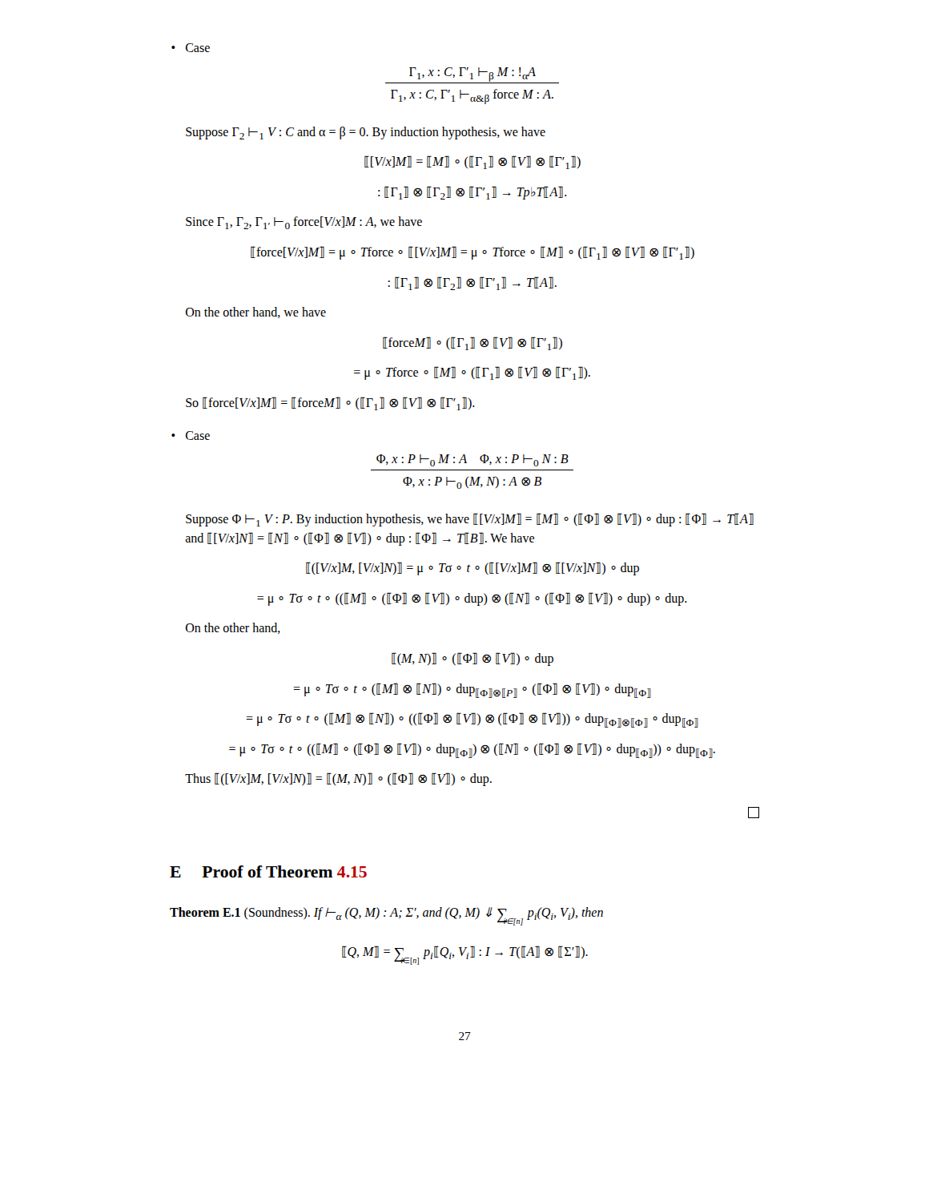Case
Γ1, x : C, Γ′1 ⊢β M : !αA Γ1, x : C, Γ′1 ⊢α&β force M : A.
Suppose Γ2 ⊢1 V : C and α = β = 0. By induction hypothesis, we have
⟦[V/x]M⟧ = ⟦M⟧ ∘ (⟦Γ1⟧ ⊗ ⟦V⟧ ⊗ ⟦Γ′1⟧)
: ⟦Γ1⟧ ⊗ ⟦Γ2⟧ ⊗ ⟦Γ′1⟧ → Tp♭T⟦A⟧.
Since Γ1, Γ2, Γ1′ ⊢0 force[V/x]M : A, we have
⟦force[V/x]M⟧ = μ ∘ Tforce ∘ ⟦[V/x]M⟧ = μ ∘ Tforce ∘ ⟦M⟧ ∘ (⟦Γ1⟧ ⊗ ⟦V⟧ ⊗ ⟦Γ′1⟧)
: ⟦Γ1⟧ ⊗ ⟦Γ2⟧ ⊗ ⟦Γ′1⟧ → T⟦A⟧.
On the other hand, we have
⟦force M⟧ ∘ (⟦Γ1⟧ ⊗ ⟦V⟧ ⊗ ⟦Γ′1⟧)
= μ ∘ Tforce ∘ ⟦M⟧ ∘ (⟦Γ1⟧ ⊗ ⟦V⟧ ⊗ ⟦Γ′1⟧).
So ⟦force[V/x]M⟧ = ⟦force M⟧ ∘ (⟦Γ1⟧ ⊗ ⟦V⟧ ⊗ ⟦Γ′1⟧).
Case
Φ, x : P ⊢0 M : A Φ, x : P ⊢0 N : B Φ, x : P ⊢0 (M, N) : A ⊗ B
Suppose Φ ⊢1 V : P. By induction hypothesis, we have ⟦[V/x]M⟧ = ⟦M⟧ ∘ (⟦Φ⟧ ⊗ ⟦V⟧) ∘ dup : ⟦Φ⟧ → T⟦A⟧ and ⟦[V/x]N⟧ = ⟦N⟧ ∘ (⟦Φ⟧ ⊗ ⟦V⟧) ∘ dup : ⟦Φ⟧ → T⟦B⟧. We have
⟦([V/x]M, [V/x]N)⟧ = μ ∘ Tσ ∘ t ∘ (⟦[V/x]M⟧ ⊗ ⟦[V/x]N⟧) ∘ dup
= μ ∘ Tσ ∘ t ∘ ((⟦M⟧ ∘ (⟦Φ⟧ ⊗ ⟦V⟧) ∘ dup) ⊗ (⟦N⟧ ∘ (⟦Φ⟧ ⊗ ⟦V⟧) ∘ dup) ∘ dup.
On the other hand,
⟦(M, N)⟧ ∘ (⟦Φ⟧ ⊗ ⟦V⟧) ∘ dup
= μ ∘ Tσ ∘ t ∘ (⟦M⟧ ⊗ ⟦N⟧) ∘ dup⟦Φ⟧⊗⟦P⟧ ∘ (⟦Φ⟧ ⊗ ⟦V⟧) ∘ dup⟦Φ⟧
= μ ∘ Tσ ∘ t ∘ (⟦M⟧ ⊗ ⟦N⟧) ∘ ((⟦Φ⟧ ⊗ ⟦V⟧) ⊗ (⟦Φ⟧ ⊗ ⟦V⟧)) ∘ dup⟦Φ⟧⊗⟦Φ⟧ ∘ dup⟦Φ⟧
= μ ∘ Tσ ∘ t ∘ ((⟦M⟧ ∘ (⟦Φ⟧ ⊗ ⟦V⟧) ∘ dup⟦Φ⟧) ⊗ (⟦N⟧ ∘ (⟦Φ⟧ ⊗ ⟦V⟧) ∘ dup⟦Φ⟧)) ∘ dup⟦Φ⟧.
Thus ⟦([V/x]M, [V/x]N)⟧ = ⟦(M, N)⟧ ∘ (⟦Φ⟧ ⊗ ⟦V⟧) ∘ dup.
EProof of Theorem 4.15
Theorem E.1 (Soundness). If ⊢α (Q, M) : A; Σ′, and (Q, M) ⇓ ∑i∈[n] pi(Qi, Vi), then
⟦Q, M⟧ = ∑i∈[n] pi⟦Qi, Vi⟧ : I → T(⟦A⟧ ⊗ ⟦Σ′⟧).
27